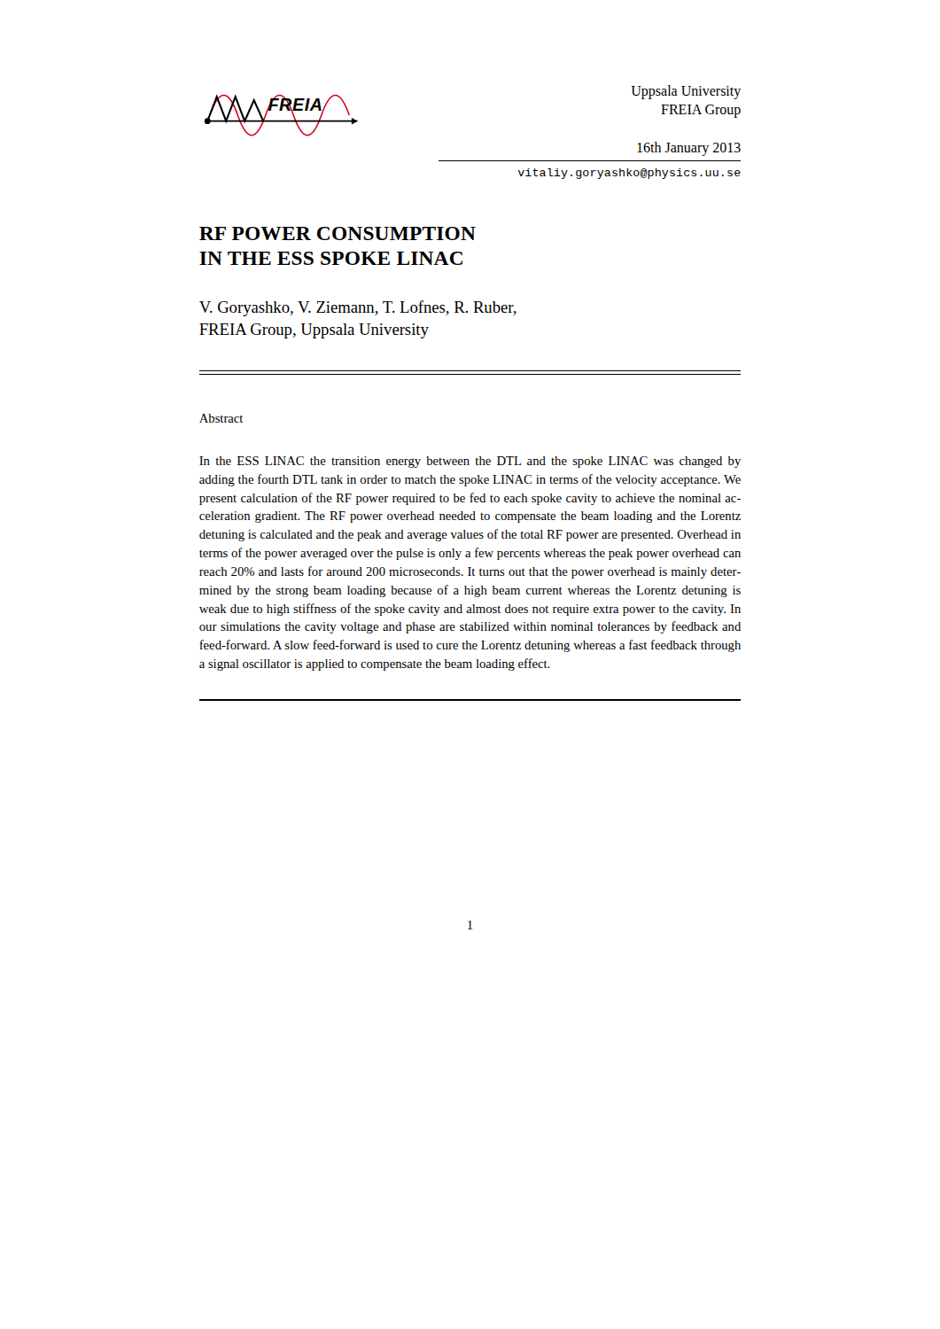FREIA
Uppsala University
FREIA Group
16th January 2013
vitaliy.goryashko@physics.uu.se
RF POWER CONSUMPTION
IN THE ESS SPOKE LINAC
V. Goryashko, V. Ziemann, T. Lofnes, R. Ruber,
FREIA Group, Uppsala University
Abstract
In the ESS LINAC the transition energy between the DTL and the spoke LINAC was changed by adding the fourth DTL tank in order to match the spoke LINAC in terms of the velocity acceptance. We present calculation of the RF power required to be fed to each spoke cavity to achieve the nominal acceleration gradient. The RF power overhead needed to compensate the beam loading and the Lorentz detuning is calculated and the peak and average values of the total RF power are presented. Overhead in terms of the power averaged over the pulse is only a few percents whereas the peak power overhead can reach 20% and lasts for around 200 microseconds. It turns out that the power overhead is mainly determined by the strong beam loading because of a high beam current whereas the Lorentz detuning is weak due to high stiffness of the spoke cavity and almost does not require extra power to the cavity. In our simulations the cavity voltage and phase are stabilized within nominal tolerances by feedback and feed-forward. A slow feed-forward is used to cure the Lorentz detuning whereas a fast feedback through a signal oscillator is applied to compensate the beam loading effect.
1